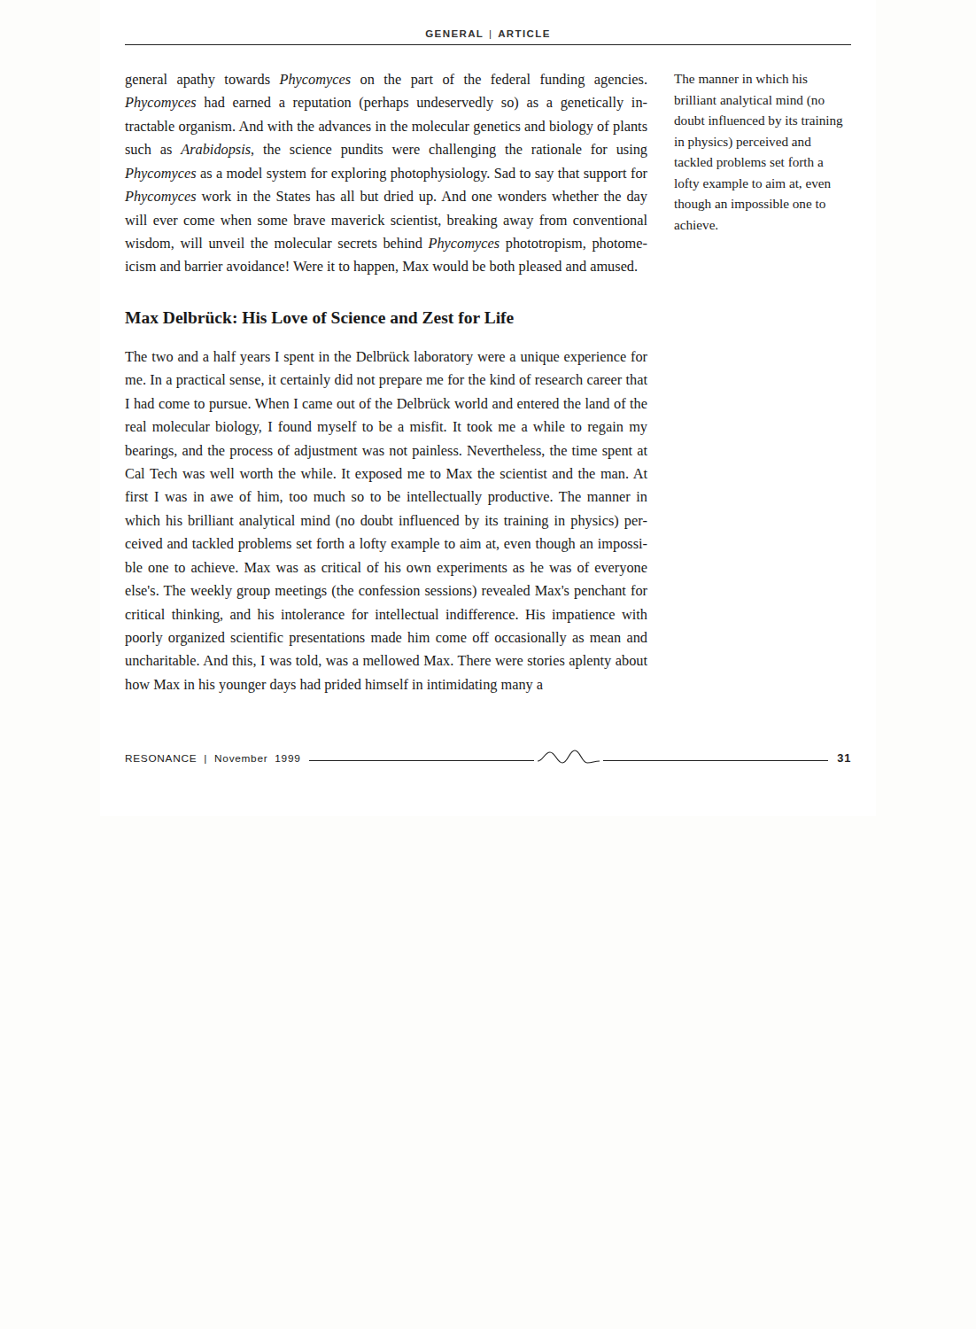GENERAL|ARTICLE
general apathy towards Phycomyces on the part of the federal funding agencies. Phycomyces had earned a reputation (perhaps undeservedly so) as a genetically intractable organism. And with the advances in the molecular genetics and biology of plants such as Arabidopsis, the science pundits were challenging the rationale for using Phycomyces as a model system for exploring photophysiology. Sad to say that support for Phycomyces work in the States has all but dried up. And one wonders whether the day will ever come when some brave maverick scientist, breaking away from conventional wisdom, will unveil the molecular secrets behind Phycomyces phototropism, photomeicism and barrier avoidance! Were it to happen, Max would be both pleased and amused.
Max Delbrück: His Love of Science and Zest for Life
The two and a half years I spent in the Delbrück laboratory were a unique experience for me. In a practical sense, it certainly did not prepare me for the kind of research career that I had come to pursue. When I came out of the Delbrück world and entered the land of the real molecular biology, I found myself to be a misfit. It took me a while to regain my bearings, and the process of adjustment was not painless. Nevertheless, the time spent at Cal Tech was well worth the while. It exposed me to Max the scientist and the man. At first I was in awe of him, too much so to be intellectually productive. The manner in which his brilliant analytical mind (no doubt influenced by its training in physics) perceived and tackled problems set forth a lofty example to aim at, even though an impossible one to achieve. Max was as critical of his own experiments as he was of everyone else's. The weekly group meetings (the confession sessions) revealed Max's penchant for critical thinking, and his intolerance for intellectual indifference. His impatience with poorly organized scientific presentations made him come off occasionally as mean and uncharitable. And this, I was told, was a mellowed Max. There were stories aplenty about how Max in his younger days had prided himself in intimidating many a
The manner in which his brilliant analytical mind (no doubt influenced by its training in physics) perceived and tackled problems set forth a lofty example to aim at, even though an impossible one to achieve.
RESONANCE | November 1999
31